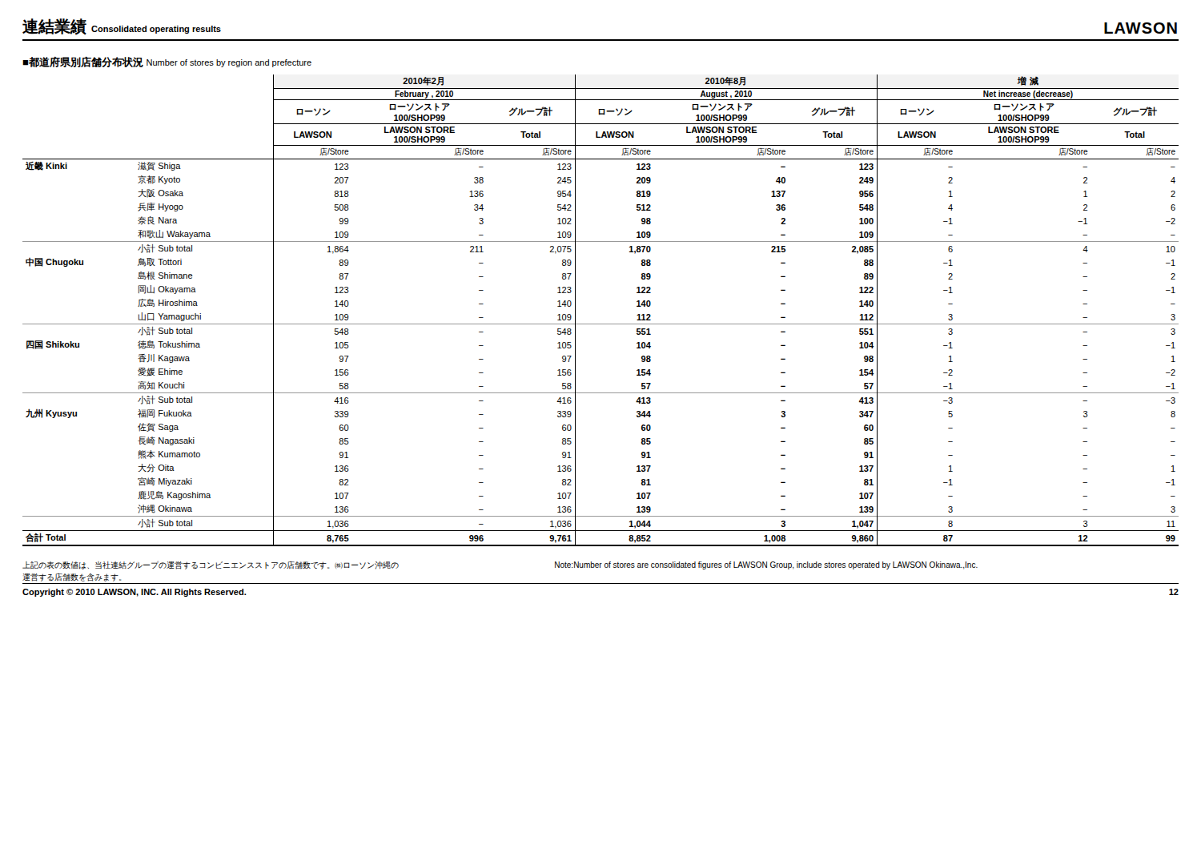連結業績 Consolidated operating results
LAWSON
■都道府県別店舗分布状況 Number of stores by region and prefecture
| | 2010年2月 | 2010年8月 | 増 減 |
| --- | --- | --- | --- |
| | February , 2010 | August , 2010 | Net increase (decrease) |
| | ローソン | ローソンストア 100/SHOP99 | グループ計 | ローソン | ローソンストア 100/SHOP99 | グループ計 | ローソン | ローソンストア 100/SHOP99 | グループ計 |
| | LAWSON | LAWSON STORE 100/SHOP99 | Total | LAWSON | LAWSON STORE 100/SHOP99 | Total | LAWSON | LAWSON STORE 100/SHOP99 | Total |
| | 店/Store | 店/Store | 店/Store | 店/Store | 店/Store | 店/Store | 店/Store | 店/Store | 店/Store |
| 近畿 Kinki | 滋賀 Shiga | 123 | − | 123 | 123 | − | 123 | − | − | − |
| | 京都 Kyoto | 207 | 38 | 245 | 209 | 40 | 249 | 2 | 2 | 4 |
| | 大阪 Osaka | 818 | 136 | 954 | 819 | 137 | 956 | 1 | 1 | 2 |
| | 兵庫 Hyogo | 508 | 34 | 542 | 512 | 36 | 548 | 4 | 2 | 6 |
| | 奈良 Nara | 99 | 3 | 102 | 98 | 2 | 100 | −1 | −1 | −2 |
| | 和歌山 Wakayama | 109 | − | 109 | 109 | − | 109 | − | − | − |
| | 小計 Sub total | 1,864 | 211 | 2,075 | 1,870 | 215 | 2,085 | 6 | 4 | 10 |
| 中国 Chugoku | 鳥取 Tottori | 89 | − | 89 | 88 | − | 88 | −1 | − | −1 |
| | 島根 Shimane | 87 | − | 87 | 89 | − | 89 | 2 | − | 2 |
| | 岡山 Okayama | 123 | − | 123 | 122 | − | 122 | −1 | − | −1 |
| | 広島 Hiroshima | 140 | − | 140 | 140 | − | 140 | − | − | − |
| | 山口 Yamaguchi | 109 | − | 109 | 112 | − | 112 | 3 | − | 3 |
| | 小計 Sub total | 548 | − | 548 | 551 | − | 551 | 3 | − | 3 |
| 四国 Shikoku | 徳島 Tokushima | 105 | − | 105 | 104 | − | 104 | −1 | − | −1 |
| | 香川 Kagawa | 97 | − | 97 | 98 | − | 98 | 1 | − | 1 |
| | 愛媛 Ehime | 156 | − | 156 | 154 | − | 154 | −2 | − | −2 |
| | 高知 Kouchi | 58 | − | 58 | 57 | − | 57 | −1 | − | −1 |
| | 小計 Sub total | 416 | − | 416 | 413 | − | 413 | −3 | − | −3 |
| 九州 Kyusyu | 福岡 Fukuoka | 339 | − | 339 | 344 | 3 | 347 | 5 | 3 | 8 |
| | 佐賀 Saga | 60 | − | 60 | 60 | − | 60 | − | − | − |
| | 長崎 Nagasaki | 85 | − | 85 | 85 | − | 85 | − | − | − |
| | 熊本 Kumamoto | 91 | − | 91 | 91 | − | 91 | − | − | − |
| | 大分 Oita | 136 | − | 136 | 137 | − | 137 | 1 | − | 1 |
| | 宮崎 Miyazaki | 82 | − | 82 | 81 | − | 81 | −1 | − | −1 |
| | 鹿児島 Kagoshima | 107 | − | 107 | 107 | − | 107 | − | − | − |
| | 沖縄 Okinawa | 136 | − | 136 | 139 | − | 139 | 3 | − | 3 |
| | 小計 Sub total | 1,036 | − | 1,036 | 1,044 | 3 | 1,047 | 8 | 3 | 11 |
| 合計 Total | | 8,765 | 996 | 9,761 | 8,852 | 1,008 | 9,860 | 87 | 12 | 99 |
上記の表の数値は、当社連結グループの運営するコンビニエンスストアの店舗数です。㈱ローソン沖縄の
運営する店舗数を含みます。
Note:Number of stores are consolidated figures of LAWSON Group, include stores operated by LAWSON Okinawa.,Inc.
Copyright © 2010 LAWSON, INC. All Rights Reserved.
12